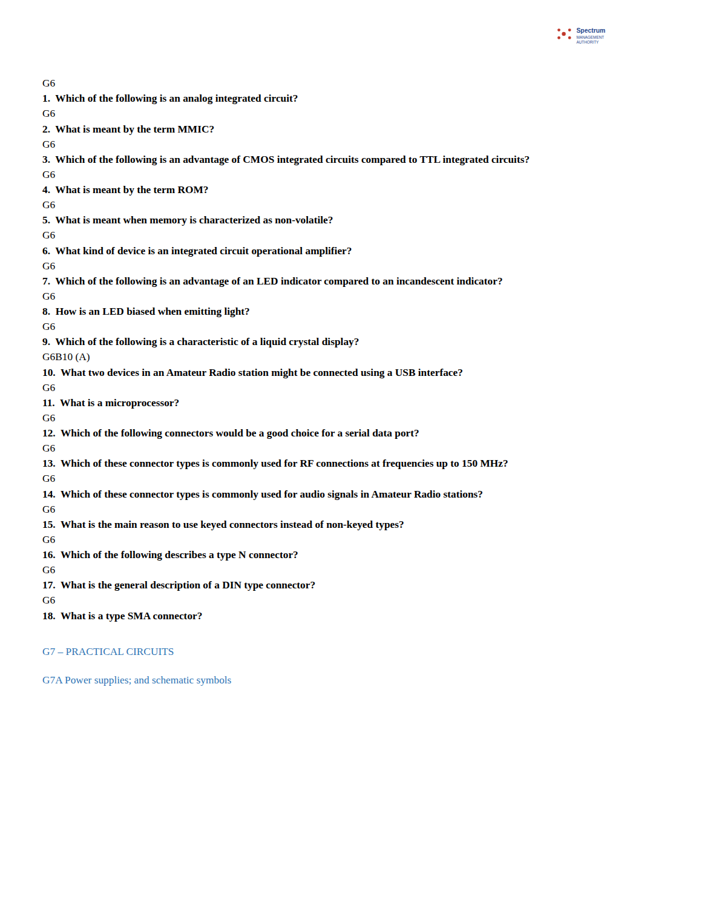G6
1. Which of the following is an analog integrated circuit?
G6
2. What is meant by the term MMIC?
G6
3. Which of the following is an advantage of CMOS integrated circuits compared to TTL integrated circuits?
G6
4. What is meant by the term ROM?
G6
5. What is meant when memory is characterized as non-volatile?
G6
6. What kind of device is an integrated circuit operational amplifier?
G6
7. Which of the following is an advantage of an LED indicator compared to an incandescent indicator?
G6
8. How is an LED biased when emitting light?
G6
9. Which of the following is a characteristic of a liquid crystal display?
G6B10 (A)
10. What two devices in an Amateur Radio station might be connected using a USB interface?
G6
11. What is a microprocessor?
G6
12. Which of the following connectors would be a good choice for a serial data port?
G6
13. Which of these connector types is commonly used for RF connections at frequencies up to 150 MHz?
G6
14. Which of these connector types is commonly used for audio signals in Amateur Radio stations?
G6
15. What is the main reason to use keyed connectors instead of non-keyed types?
G6
16. Which of the following describes a type N connector?
G6
17. What is the general description of a DIN type connector?
G6
18. What is a type SMA connector?
G7 – PRACTICAL CIRCUITS
G7A Power supplies; and schematic symbols